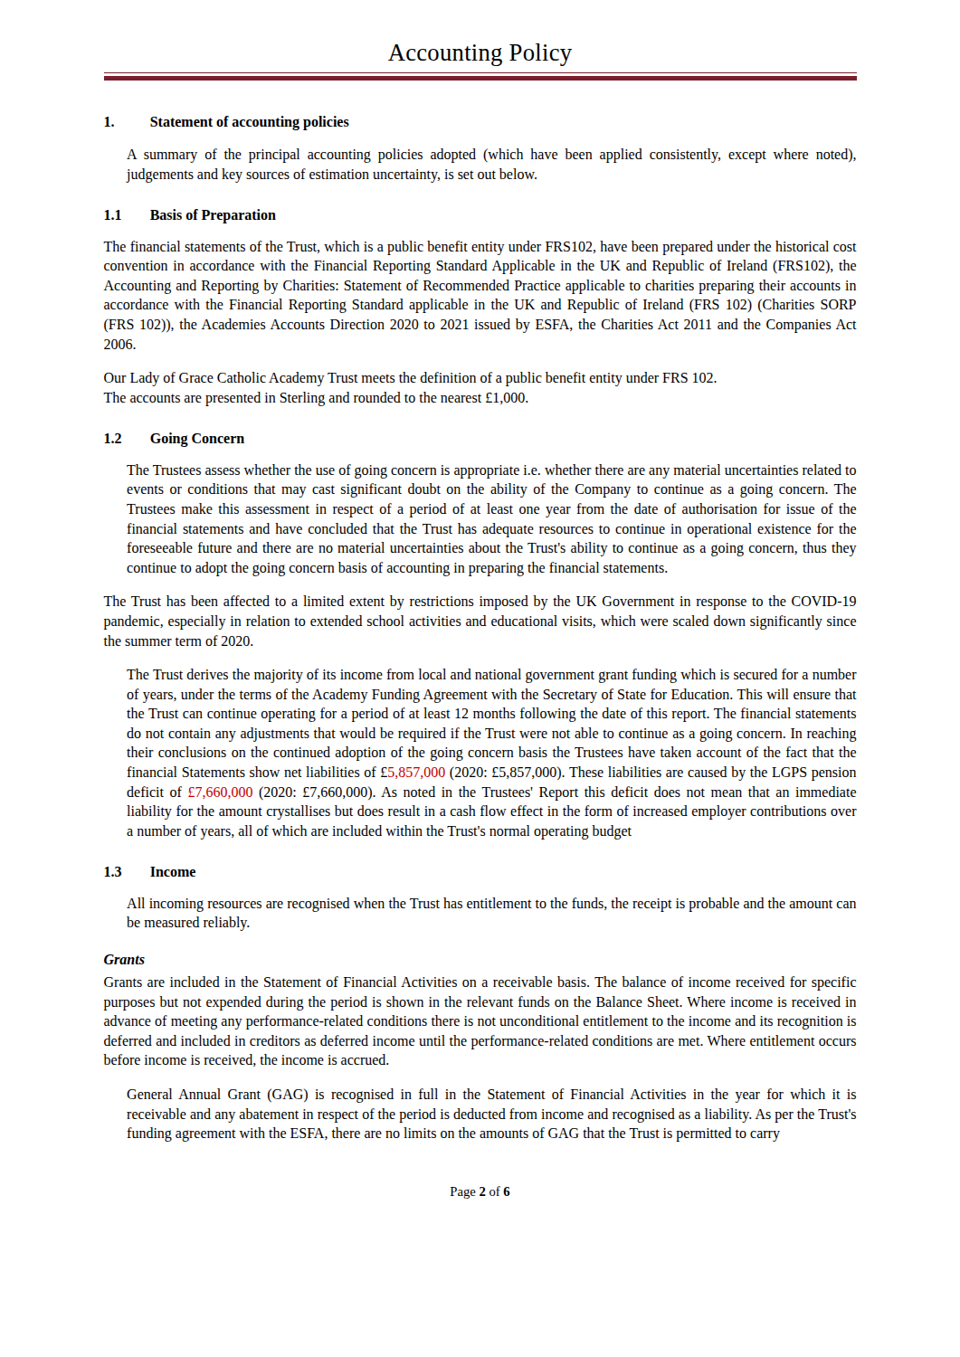Accounting Policy
1. Statement of accounting policies
A summary of the principal accounting policies adopted (which have been applied consistently, except where noted), judgements and key sources of estimation uncertainty, is set out below.
1.1 Basis of Preparation
The financial statements of the Trust, which is a public benefit entity under FRS102, have been prepared under the historical cost convention in accordance with the Financial Reporting Standard Applicable in the UK and Republic of Ireland (FRS102), the Accounting and Reporting by Charities: Statement of Recommended Practice applicable to charities preparing their accounts in accordance with the Financial Reporting Standard applicable in the UK and Republic of Ireland (FRS 102) (Charities SORP (FRS 102)), the Academies Accounts Direction 2020 to 2021 issued by ESFA, the Charities Act 2011 and the Companies Act 2006.
Our Lady of Grace Catholic Academy Trust meets the definition of a public benefit entity under FRS 102.
The accounts are presented in Sterling and rounded to the nearest £1,000.
1.2 Going Concern
The Trustees assess whether the use of going concern is appropriate i.e. whether there are any material uncertainties related to events or conditions that may cast significant doubt on the ability of the Company to continue as a going concern. The Trustees make this assessment in respect of a period of at least one year from the date of authorisation for issue of the financial statements and have concluded that the Trust has adequate resources to continue in operational existence for the foreseeable future and there are no material uncertainties about the Trust's ability to continue as a going concern, thus they continue to adopt the going concern basis of accounting in preparing the financial statements.
The Trust has been affected to a limited extent by restrictions imposed by the UK Government in response to the COVID-19 pandemic, especially in relation to extended school activities and educational visits, which were scaled down significantly since the summer term of 2020.
The Trust derives the majority of its income from local and national government grant funding which is secured for a number of years, under the terms of the Academy Funding Agreement with the Secretary of State for Education. This will ensure that the Trust can continue operating for a period of at least 12 months following the date of this report. The financial statements do not contain any adjustments that would be required if the Trust were not able to continue as a going concern. In reaching their conclusions on the continued adoption of the going concern basis the Trustees have taken account of the fact that the financial Statements show net liabilities of £5,857,000 (2020: £5,857,000). These liabilities are caused by the LGPS pension deficit of £7,660,000 (2020: £7,660,000). As noted in the Trustees' Report this deficit does not mean that an immediate liability for the amount crystallises but does result in a cash flow effect in the form of increased employer contributions over a number of years, all of which are included within the Trust's normal operating budget
1.3 Income
All incoming resources are recognised when the Trust has entitlement to the funds, the receipt is probable and the amount can be measured reliably.
Grants
Grants are included in the Statement of Financial Activities on a receivable basis. The balance of income received for specific purposes but not expended during the period is shown in the relevant funds on the Balance Sheet. Where income is received in advance of meeting any performance-related conditions there is not unconditional entitlement to the income and its recognition is deferred and included in creditors as deferred income until the performance-related conditions are met. Where entitlement occurs before income is received, the income is accrued.
General Annual Grant (GAG) is recognised in full in the Statement of Financial Activities in the year for which it is receivable and any abatement in respect of the period is deducted from income and recognised as a liability. As per the Trust's funding agreement with the ESFA, there are no limits on the amounts of GAG that the Trust is permitted to carry
Page 2 of 6